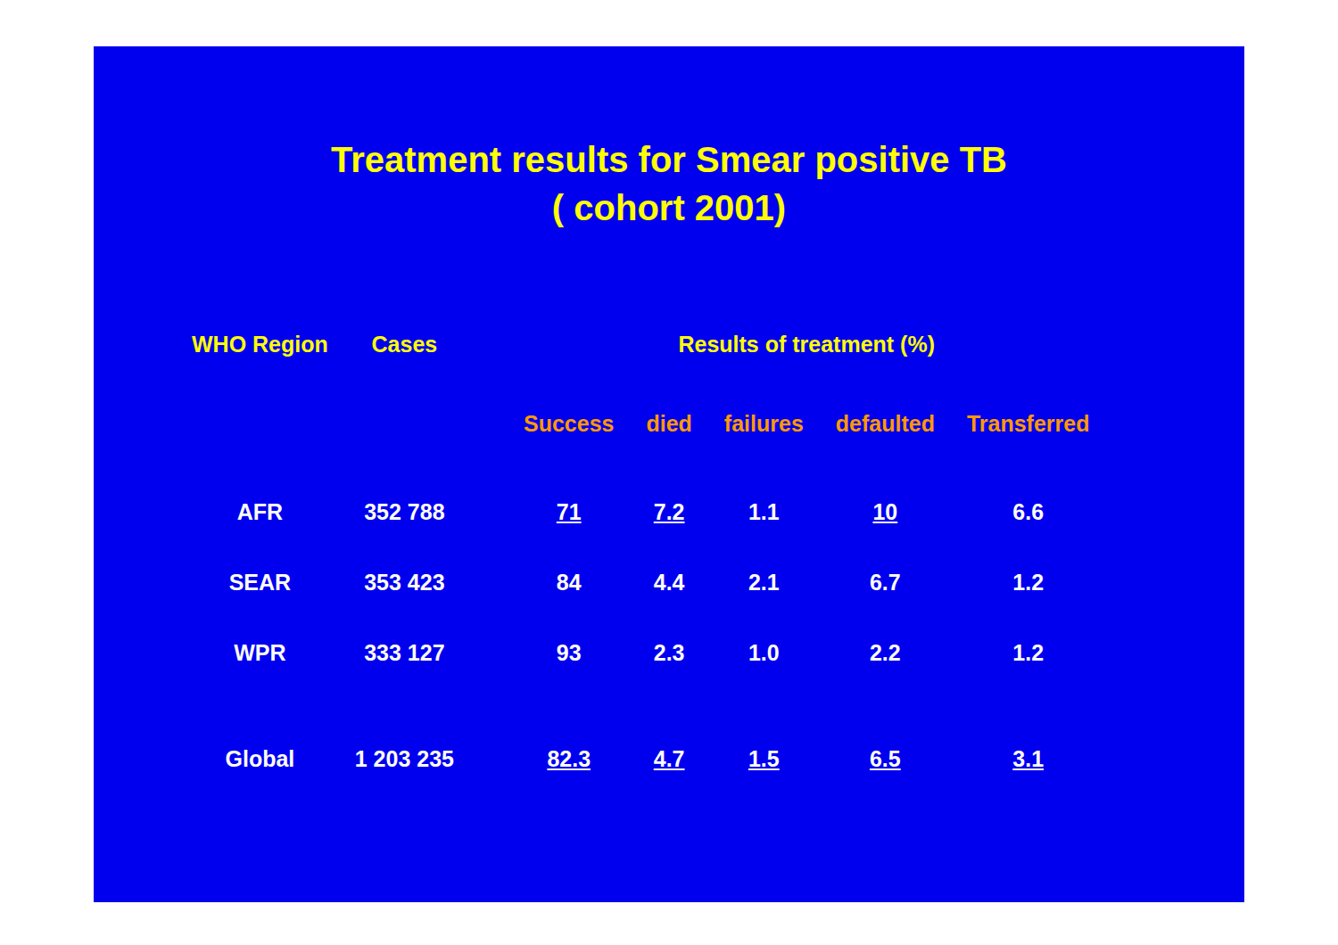Treatment results for Smear positive TB
( cohort 2001)
| WHO Region | Cases | Results of treatment (%) |
| --- | --- | --- |
| | | Success | died | failures | defaulted | Transferred |
| AFR | 352 788 | 71 | 7.2 | 1.1 | 10 | 6.6 |
| SEAR | 353 423 | 84 | 4.4 | 2.1 | 6.7 | 1.2 |
| WPR | 333 127 | 93 | 2.3 | 1.0 | 2.2 | 1.2 |
| Global | 1 203 235 | 82.3 | 4.7 | 1.5 | 6.5 | 3.1 |